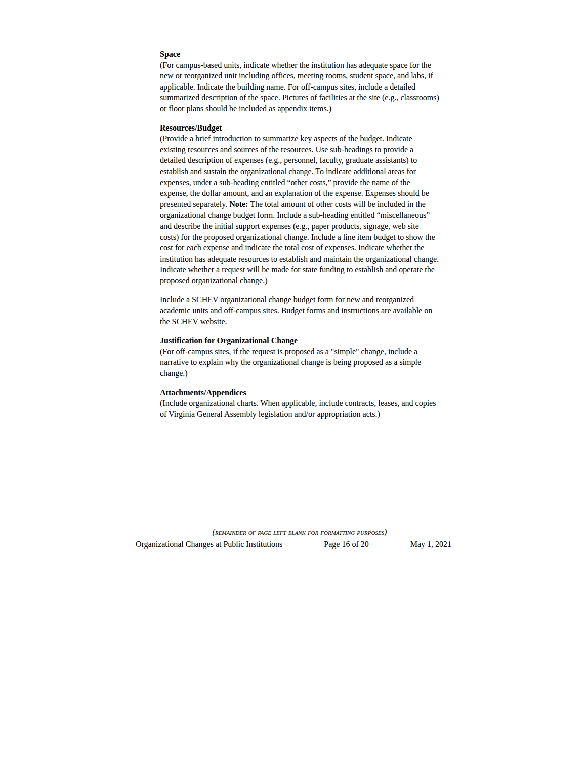Space
(For campus-based units, indicate whether the institution has adequate space for the new or reorganized unit including offices, meeting rooms, student space, and labs, if applicable. Indicate the building name. For off-campus sites, include a detailed summarized description of the space. Pictures of facilities at the site (e.g., classrooms) or floor plans should be included as appendix items.)
Resources/Budget
(Provide a brief introduction to summarize key aspects of the budget. Indicate existing resources and sources of the resources. Use sub-headings to provide a detailed description of expenses (e.g., personnel, faculty, graduate assistants) to establish and sustain the organizational change. To indicate additional areas for expenses, under a sub-heading entitled “other costs,” provide the name of the expense, the dollar amount, and an explanation of the expense. Expenses should be presented separately. Note: The total amount of other costs will be included in the organizational change budget form. Include a sub-heading entitled “miscellaneous” and describe the initial support expenses (e.g., paper products, signage, web site costs) for the proposed organizational change. Include a line item budget to show the cost for each expense and indicate the total cost of expenses. Indicate whether the institution has adequate resources to establish and maintain the organizational change. Indicate whether a request will be made for state funding to establish and operate the proposed organizational change.)
Include a SCHEV organizational change budget form for new and reorganized academic units and off-campus sites. Budget forms and instructions are available on the SCHEV website.
Justification for Organizational Change
(For off-campus sites, if the request is proposed as a "simple" change, include a narrative to explain why the organizational change is being proposed as a simple change.)
Attachments/Appendices
(Include organizational charts. When applicable, include contracts, leases, and copies of Virginia General Assembly legislation and/or appropriation acts.)
(remainder of page left blank for formatting purposes)
Organizational Changes at Public Institutions Page 16 of 20 May 1, 2021